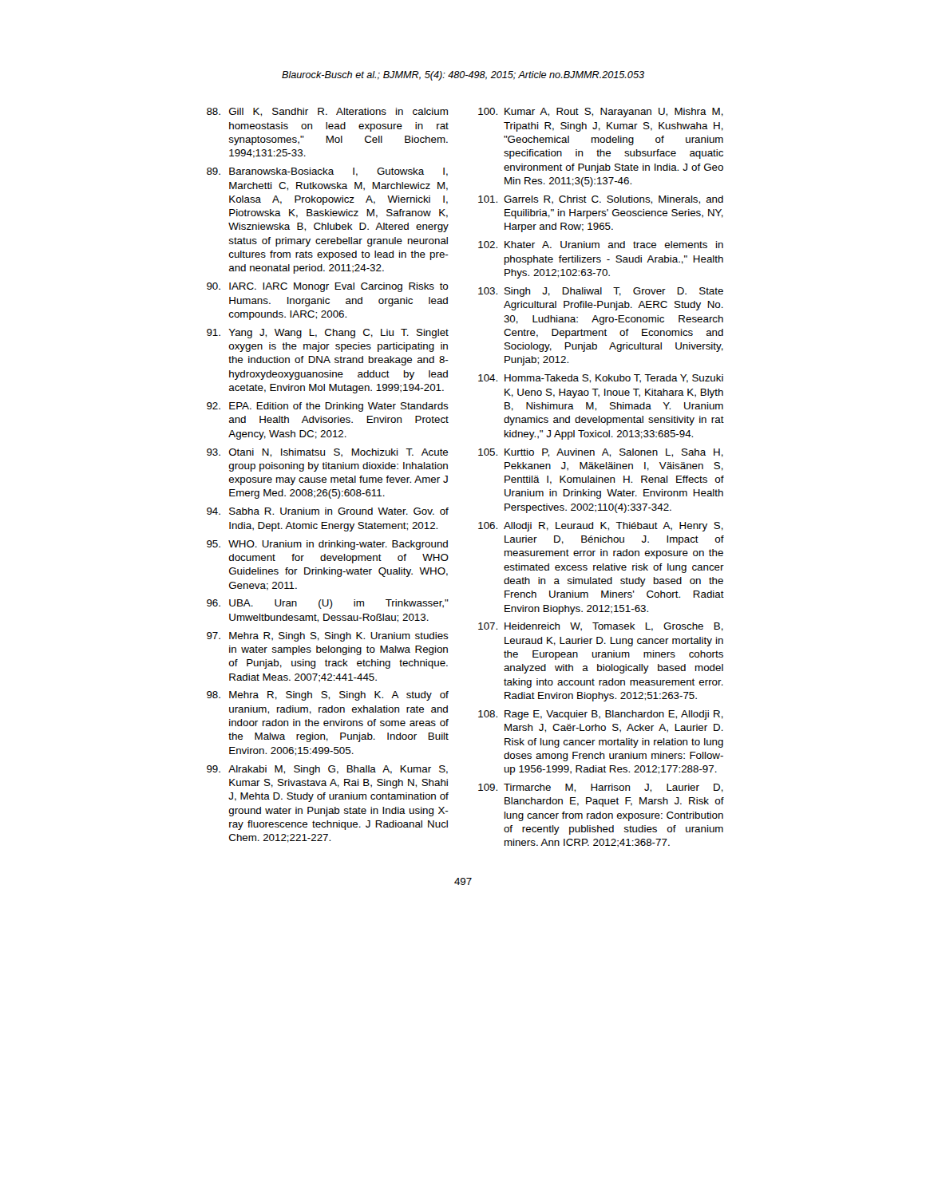Blaurock-Busch et al.; BJMMR, 5(4): 480-498, 2015; Article no.BJMMR.2015.053
88. Gill K, Sandhir R. Alterations in calcium homeostasis on lead exposure in rat synaptosomes," Mol Cell Biochem. 1994;131:25-33.
89. Baranowska-Bosiacka I, Gutowska I, Marchetti C, Rutkowska M, Marchlewicz M, Kolasa A, Prokopowicz A, Wiernicki I, Piotrowska K, Baskiewicz M, Safranow K, Wiszniewska B, Chlubek D. Altered energy status of primary cerebellar granule neuronal cultures from rats exposed to lead in the pre- and neonatal period. 2011;24-32.
90. IARC. IARC Monogr Eval Carcinog Risks to Humans. Inorganic and organic lead compounds. IARC; 2006.
91. Yang J, Wang L, Chang C, Liu T. Singlet oxygen is the major species participating in the induction of DNA strand breakage and 8-hydroxydeoxyguanosine adduct by lead acetate, Environ Mol Mutagen. 1999;194-201.
92. EPA. Edition of the Drinking Water Standards and Health Advisories. Environ Protect Agency, Wash DC; 2012.
93. Otani N, Ishimatsu S, Mochizuki T. Acute group poisoning by titanium dioxide: Inhalation exposure may cause metal fume fever. Amer J Emerg Med. 2008;26(5):608-611.
94. Sabha R. Uranium in Ground Water. Gov. of India, Dept. Atomic Energy Statement; 2012.
95. WHO. Uranium in drinking-water. Background document for development of WHO Guidelines for Drinking-water Quality. WHO, Geneva; 2011.
96. UBA. Uran (U) im Trinkwasser," Umweltbundesamt, Dessau-Roßlau; 2013.
97. Mehra R, Singh S, Singh K. Uranium studies in water samples belonging to Malwa Region of Punjab, using track etching technique. Radiat Meas. 2007;42:441-445.
98. Mehra R, Singh S, Singh K. A study of uranium, radium, radon exhalation rate and indoor radon in the environs of some areas of the Malwa region, Punjab. Indoor Built Environ. 2006;15:499-505.
99. Alrakabi M, Singh G, Bhalla A, Kumar S, Kumar S, Srivastava A, Rai B, Singh N, Shahi J, Mehta D. Study of uranium contamination of ground water in Punjab state in India using X-ray fluorescence technique. J Radioanal Nucl Chem. 2012;221-227.
100. Kumar A, Rout S, Narayanan U, Mishra M, Tripathi R, Singh J, Kumar S, Kushwaha H, "Geochemical modeling of uranium specification in the subsurface aquatic environment of Punjab State in India. J of Geo Min Res. 2011;3(5):137-46.
101. Garrels R, Christ C. Solutions, Minerals, and Equilibria," in Harpers' Geoscience Series, NY, Harper and Row; 1965.
102. Khater A. Uranium and trace elements in phosphate fertilizers - Saudi Arabia.," Health Phys. 2012;102:63-70.
103. Singh J, Dhaliwal T, Grover D. State Agricultural Profile-Punjab. AERC Study No. 30, Ludhiana: Agro-Economic Research Centre, Department of Economics and Sociology, Punjab Agricultural University, Punjab; 2012.
104. Homma-Takeda S, Kokubo T, Terada Y, Suzuki K, Ueno S, Hayao T, Inoue T, Kitahara K, Blyth B, Nishimura M, Shimada Y. Uranium dynamics and developmental sensitivity in rat kidney.," J Appl Toxicol. 2013;33:685-94.
105. Kurttio P, Auvinen A, Salonen L, Saha H, Pekkanen J, Mäkeläinen I, Väisänen S, Penttilä I, Komulainen H. Renal Effects of Uranium in Drinking Water. Environm Health Perspectives. 2002;110(4):337-342.
106. Allodji R, Leuraud K, Thiébaut A, Henry S, Laurier D, Bénichou J. Impact of measurement error in radon exposure on the estimated excess relative risk of lung cancer death in a simulated study based on the French Uranium Miners' Cohort. Radiat Environ Biophys. 2012;151-63.
107. Heidenreich W, Tomasek L, Grosche B, Leuraud K, Laurier D. Lung cancer mortality in the European uranium miners cohorts analyzed with a biologically based model taking into account radon measurement error. Radiat Environ Biophys. 2012;51:263-75.
108. Rage E, Vacquier B, Blanchardon E, Allodji R, Marsh J, Caër-Lorho S, Acker A, Laurier D. Risk of lung cancer mortality in relation to lung doses among French uranium miners: Follow-up 1956-1999, Radiat Res. 2012;177:288-97.
109. Tirmarche M, Harrison J, Laurier D, Blanchardon E, Paquet F, Marsh J. Risk of lung cancer from radon exposure: Contribution of recently published studies of uranium miners. Ann ICRP. 2012;41:368-77.
497